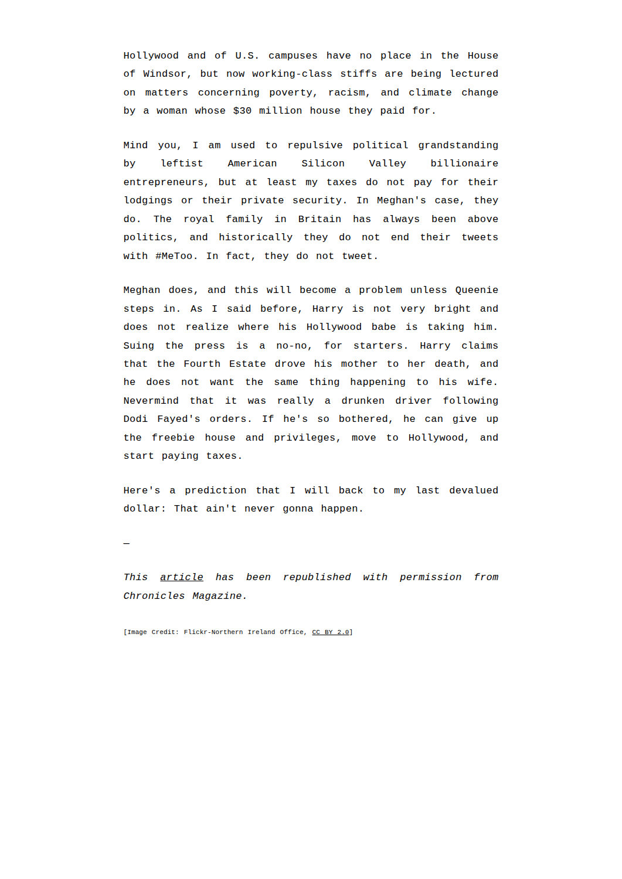Hollywood and of U.S. campuses have no place in the House of Windsor, but now working-class stiffs are being lectured on matters concerning poverty, racism, and climate change by a woman whose $30 million house they paid for.
Mind you, I am used to repulsive political grandstanding by leftist American Silicon Valley billionaire entrepreneurs, but at least my taxes do not pay for their lodgings or their private security. In Meghan's case, they do. The royal family in Britain has always been above politics, and historically they do not end their tweets with #MeToo. In fact, they do not tweet.
Meghan does, and this will become a problem unless Queenie steps in. As I said before, Harry is not very bright and does not realize where his Hollywood babe is taking him. Suing the press is a no-no, for starters. Harry claims that the Fourth Estate drove his mother to her death, and he does not want the same thing happening to his wife. Nevermind that it was really a drunken driver following Dodi Fayed's orders. If he's so bothered, he can give up the freebie house and privileges, move to Hollywood, and start paying taxes.
Here's a prediction that I will back to my last devalued dollar: That ain't never gonna happen.
—
This article has been republished with permission from Chronicles Magazine.
[Image Credit: Flickr-Northern Ireland Office, CC BY 2.0]